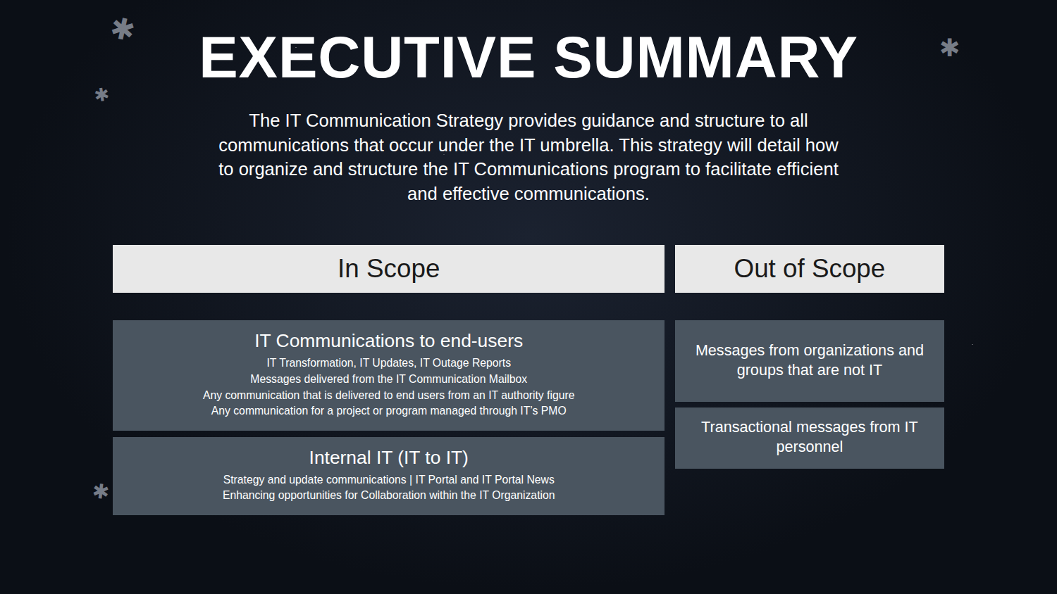✱ ✱ ✱ ✱
EXECUTIVE SUMMARY
The IT Communication Strategy provides guidance and structure to all communications that occur under the IT umbrella. This strategy will detail how to organize and structure the IT Communications program to facilitate efficient and effective communications.
In Scope
IT Communications to end-users
IT Transformation, IT Updates, IT Outage Reports
Messages delivered from the IT Communication Mailbox
Any communication that is delivered to end users from an IT authority figure
Any communication for a project or program managed through IT’s PMO
Internal IT (IT to IT)
Strategy and update communications | IT Portal and IT Portal News
Enhancing opportunities for Collaboration within the IT Organization
Out of Scope
Messages from organizations and groups that are not IT
Transactional messages from IT personnel